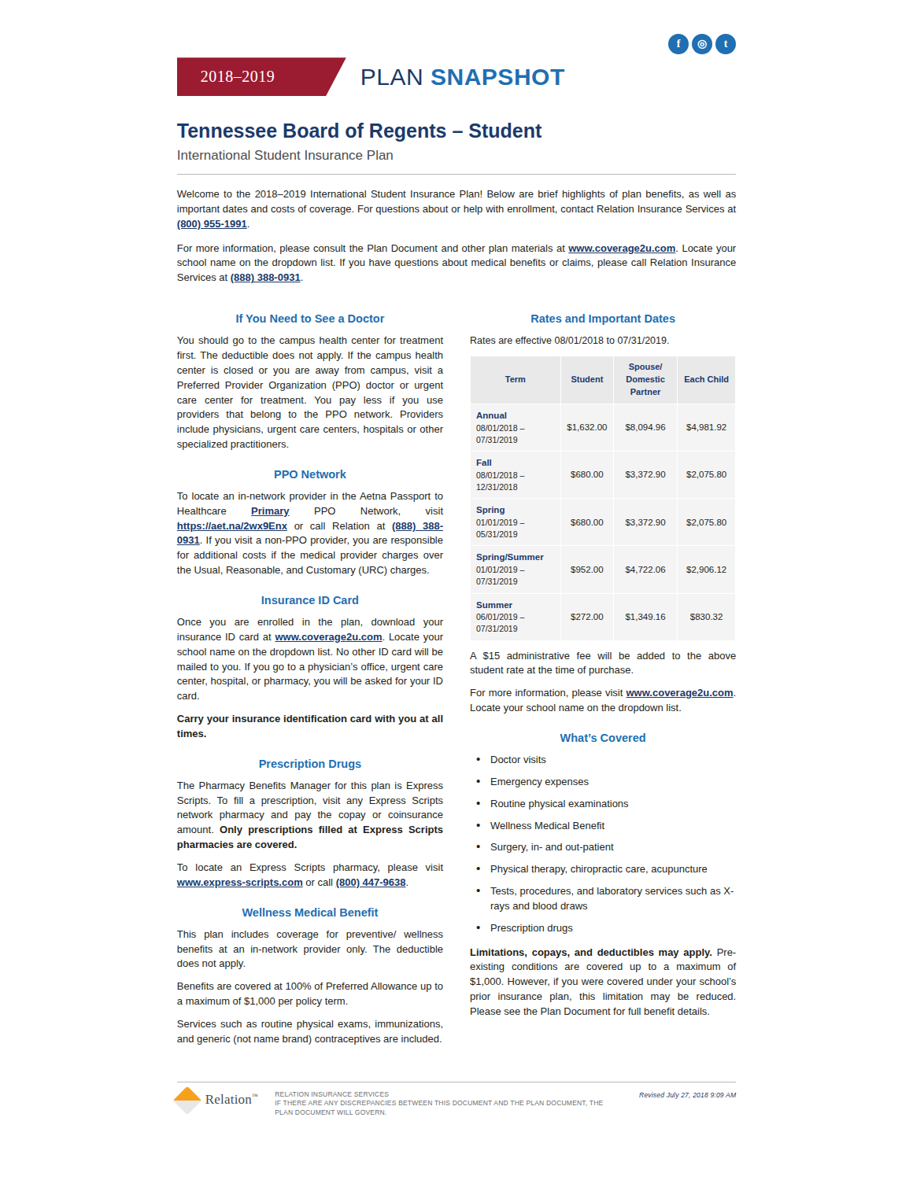f◎t
2018–2019
PLAN SNAPSHOT
Tennessee Board of Regents – Student
International Student Insurance Plan
Welcome to the 2018–2019 International Student Insurance Plan! Below are brief highlights of plan benefits, as well as important dates and costs of coverage. For questions about or help with enrollment, contact Relation Insurance Services at (800) 955-1991.
For more information, please consult the Plan Document and other plan materials at www.coverage2u.com. Locate your school name on the dropdown list. If you have questions about medical benefits or claims, please call Relation Insurance Services at (888) 388-0931.
If You Need to See a Doctor
You should go to the campus health center for treatment first. The deductible does not apply. If the campus health center is closed or you are away from campus, visit a Preferred Provider Organization (PPO) doctor or urgent care center for treatment. You pay less if you use providers that belong to the PPO network. Providers include physicians, urgent care centers, hospitals or other specialized practitioners.
PPO Network
To locate an in-network provider in the Aetna Passport to Healthcare Primary PPO Network, visit https://aet.na/2wx9Enx or call Relation at (888) 388-0931. If you visit a non-PPO provider, you are responsible for additional costs if the medical provider charges over the Usual, Reasonable, and Customary (URC) charges.
Insurance ID Card
Once you are enrolled in the plan, download your insurance ID card at www.coverage2u.com. Locate your school name on the dropdown list. No other ID card will be mailed to you. If you go to a physician’s office, urgent care center, hospital, or pharmacy, you will be asked for your ID card.
Carry your insurance identification card with you at all times.
Prescription Drugs
The Pharmacy Benefits Manager for this plan is Express Scripts. To fill a prescription, visit any Express Scripts network pharmacy and pay the copay or coinsurance amount. Only prescriptions filled at Express Scripts pharmacies are covered.
To locate an Express Scripts pharmacy, please visit www.express-scripts.com or call (800) 447-9638.
Wellness Medical Benefit
This plan includes coverage for preventive/ wellness benefits at an in-network provider only. The deductible does not apply.
Benefits are covered at 100% of Preferred Allowance up to a maximum of $1,000 per policy term.
Services such as routine physical exams, immunizations, and generic (not name brand) contraceptives are included.
Rates and Important Dates
Rates are effective 08/01/2018 to 07/31/2019.
| Term | Student | Spouse/ Domestic Partner | Each Child |
| --- | --- | --- | --- |
| Annual 08/01/2018 – 07/31/2019 | $1,632.00 | $8,094.96 | $4,981.92 |
| Fall 08/01/2018 – 12/31/2018 | $680.00 | $3,372.90 | $2,075.80 |
| Spring 01/01/2019 – 05/31/2019 | $680.00 | $3,372.90 | $2,075.80 |
| Spring/Summer 01/01/2019 – 07/31/2019 | $952.00 | $4,722.06 | $2,906.12 |
| Summer 06/01/2019 – 07/31/2019 | $272.00 | $1,349.16 | $830.32 |
A $15 administrative fee will be added to the above student rate at the time of purchase.
For more information, please visit www.coverage2u.com. Locate your school name on the dropdown list.
What’s Covered
Doctor visits
Emergency expenses
Routine physical examinations
Wellness Medical Benefit
Surgery, in- and out-patient
Physical therapy, chiropractic care, acupuncture
Tests, procedures, and laboratory services such as X-rays and blood draws
Prescription drugs
Limitations, copays, and deductibles may apply. Pre-existing conditions are covered up to a maximum of $1,000. However, if you were covered under your school’s prior insurance plan, this limitation may be reduced. Please see the Plan Document for full benefit details.
Relation™
RELATION INSURANCE SERVICES
IF THERE ARE ANY DISCREPANCIES BETWEEN THIS DOCUMENT AND THE PLAN DOCUMENT, THE PLAN DOCUMENT WILL GOVERN.
Revised July 27, 2018 9:09 AM